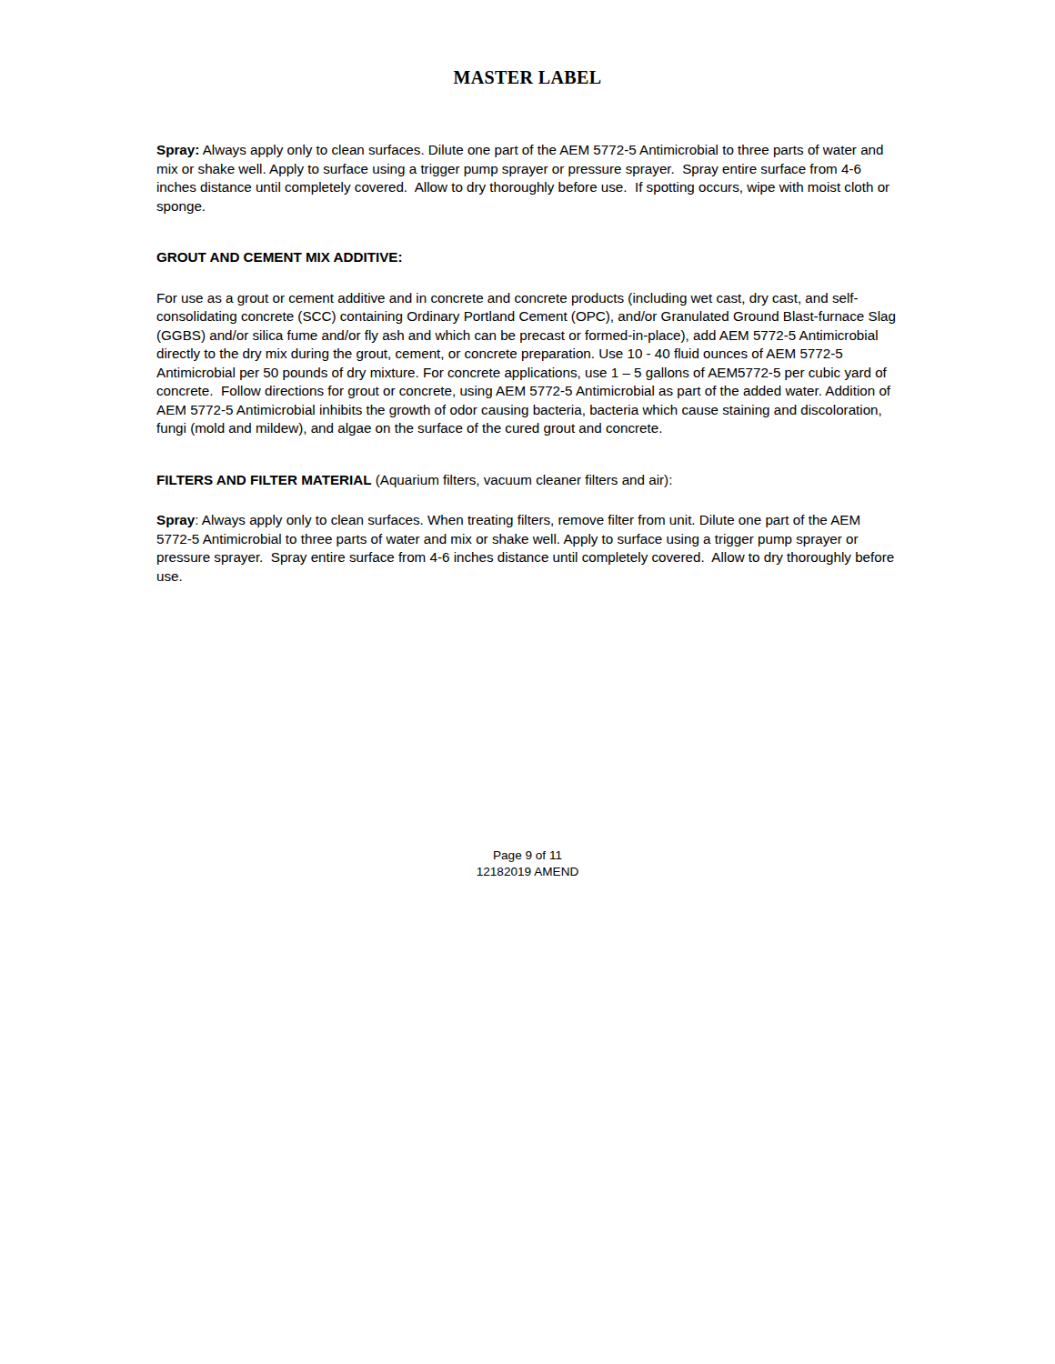MASTER LABEL
Spray: Always apply only to clean surfaces. Dilute one part of the AEM 5772-5 Antimicrobial to three parts of water and mix or shake well. Apply to surface using a trigger pump sprayer or pressure sprayer. Spray entire surface from 4-6 inches distance until completely covered. Allow to dry thoroughly before use. If spotting occurs, wipe with moist cloth or sponge.
GROUT AND CEMENT MIX ADDITIVE:
For use as a grout or cement additive and in concrete and concrete products (including wet cast, dry cast, and self-consolidating concrete (SCC) containing Ordinary Portland Cement (OPC), and/or Granulated Ground Blast-furnace Slag (GGBS) and/or silica fume and/or fly ash and which can be precast or formed-in-place), add AEM 5772-5 Antimicrobial directly to the dry mix during the grout, cement, or concrete preparation. Use 10 - 40 fluid ounces of AEM 5772-5 Antimicrobial per 50 pounds of dry mixture. For concrete applications, use 1 – 5 gallons of AEM5772-5 per cubic yard of concrete. Follow directions for grout or concrete, using AEM 5772-5 Antimicrobial as part of the added water. Addition of AEM 5772-5 Antimicrobial inhibits the growth of odor causing bacteria, bacteria which cause staining and discoloration, fungi (mold and mildew), and algae on the surface of the cured grout and concrete.
FILTERS AND FILTER MATERIAL (Aquarium filters, vacuum cleaner filters and air):
Spray: Always apply only to clean surfaces. When treating filters, remove filter from unit. Dilute one part of the AEM 5772-5 Antimicrobial to three parts of water and mix or shake well. Apply to surface using a trigger pump sprayer or pressure sprayer. Spray entire surface from 4-6 inches distance until completely covered. Allow to dry thoroughly before use.
Page 9 of 11
12182019 AMEND